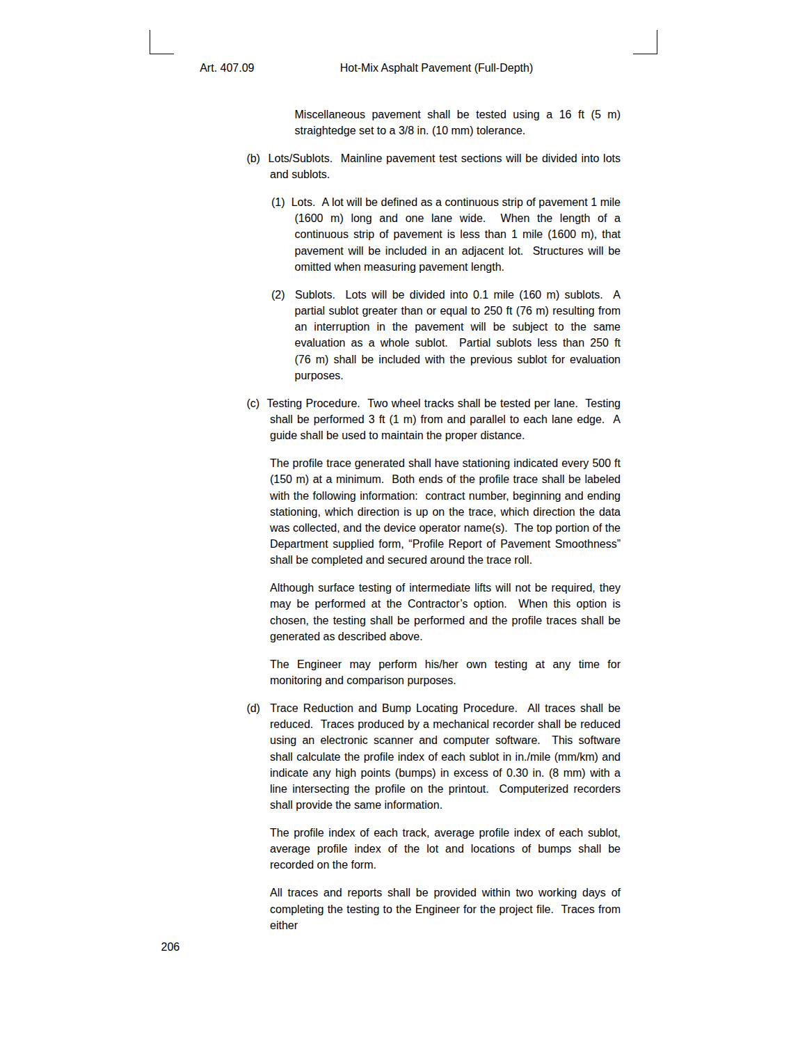Art. 407.09 Hot-Mix Asphalt Pavement (Full-Depth)
Miscellaneous pavement shall be tested using a 16 ft (5 m) straightedge set to a 3/8 in. (10 mm) tolerance.
(b) Lots/Sublots. Mainline pavement test sections will be divided into lots and sublots.
(1) Lots. A lot will be defined as a continuous strip of pavement 1 mile (1600 m) long and one lane wide. When the length of a continuous strip of pavement is less than 1 mile (1600 m), that pavement will be included in an adjacent lot. Structures will be omitted when measuring pavement length.
(2) Sublots. Lots will be divided into 0.1 mile (160 m) sublots. A partial sublot greater than or equal to 250 ft (76 m) resulting from an interruption in the pavement will be subject to the same evaluation as a whole sublot. Partial sublots less than 250 ft (76 m) shall be included with the previous sublot for evaluation purposes.
(c) Testing Procedure. Two wheel tracks shall be tested per lane. Testing shall be performed 3 ft (1 m) from and parallel to each lane edge. A guide shall be used to maintain the proper distance.
The profile trace generated shall have stationing indicated every 500 ft (150 m) at a minimum. Both ends of the profile trace shall be labeled with the following information: contract number, beginning and ending stationing, which direction is up on the trace, which direction the data was collected, and the device operator name(s). The top portion of the Department supplied form, “Profile Report of Pavement Smoothness” shall be completed and secured around the trace roll.
Although surface testing of intermediate lifts will not be required, they may be performed at the Contractor’s option. When this option is chosen, the testing shall be performed and the profile traces shall be generated as described above.
The Engineer may perform his/her own testing at any time for monitoring and comparison purposes.
(d) Trace Reduction and Bump Locating Procedure. All traces shall be reduced. Traces produced by a mechanical recorder shall be reduced using an electronic scanner and computer software. This software shall calculate the profile index of each sublot in in./mile (mm/km) and indicate any high points (bumps) in excess of 0.30 in. (8 mm) with a line intersecting the profile on the printout. Computerized recorders shall provide the same information.
The profile index of each track, average profile index of each sublot, average profile index of the lot and locations of bumps shall be recorded on the form.
All traces and reports shall be provided within two working days of completing the testing to the Engineer for the project file. Traces from either
206